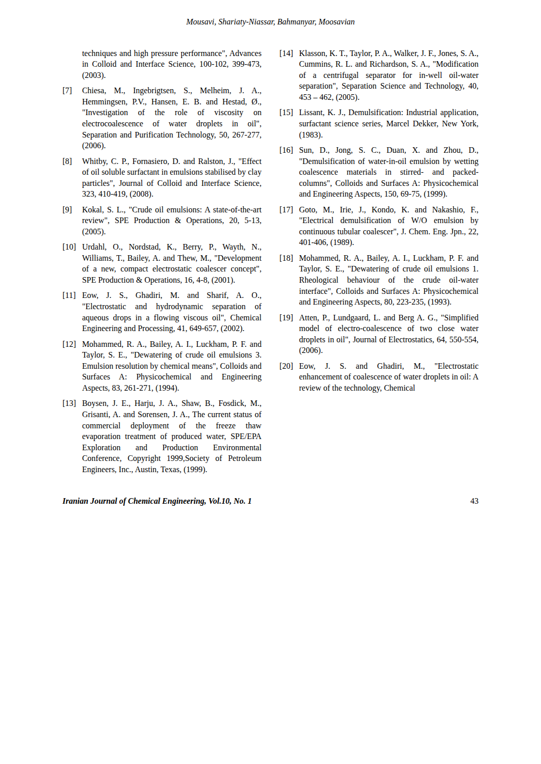Mousavi, Shariaty-Niassar, Bahmanyar, Moosavian
techniques and high pressure performance", Advances in Colloid and Interface Science, 100-102, 399-473, (2003).
[7] Chiesa, M., Ingebrigtsen, S., Melheim, J. A., Hemmingsen, P.V., Hansen, E. B. and Hestad, Ø., "Investigation of the role of viscosity on electrocoalescence of water droplets in oil", Separation and Purification Technology, 50, 267-277, (2006).
[8] Whitby, C. P., Fornasiero, D. and Ralston, J., "Effect of oil soluble surfactant in emulsions stabilised by clay particles", Journal of Colloid and Interface Science, 323, 410-419, (2008).
[9] Kokal, S. L., "Crude oil emulsions: A state-of-the-art review", SPE Production & Operations, 20, 5-13, (2005).
[10] Urdahl, O., Nordstad, K., Berry, P., Wayth, N., Williams, T., Bailey, A. and Thew, M., "Development of a new, compact electrostatic coalescer concept", SPE Production & Operations, 16, 4-8, (2001).
[11] Eow, J. S., Ghadiri, M. and Sharif, A. O., "Electrostatic and hydrodynamic separation of aqueous drops in a flowing viscous oil", Chemical Engineering and Processing, 41, 649-657, (2002).
[12] Mohammed, R. A., Bailey, A. I., Luckham, P. F. and Taylor, S. E., "Dewatering of crude oil emulsions 3. Emulsion resolution by chemical means", Colloids and Surfaces A: Physicochemical and Engineering Aspects, 83, 261-271, (1994).
[13] Boysen, J. E., Harju, J. A., Shaw, B., Fosdick, M., Grisanti, A. and Sorensen, J. A., The current status of commercial deployment of the freeze thaw evaporation treatment of produced water, SPE/EPA Exploration and Production Environmental Conference, Copyright 1999,Society of Petroleum Engineers, Inc., Austin, Texas, (1999).
[14] Klasson, K. T., Taylor, P. A., Walker, J. F., Jones, S. A., Cummins, R. L. and Richardson, S. A., "Modification of a centrifugal separator for in-well oil-water separation", Separation Science and Technology, 40, 453 – 462, (2005).
[15] Lissant, K. J., Demulsification: Industrial application, surfactant science series, Marcel Dekker, New York, (1983).
[16] Sun, D., Jong, S. C., Duan, X. and Zhou, D., "Demulsification of water-in-oil emulsion by wetting coalescence materials in stirred- and packed-columns", Colloids and Surfaces A: Physicochemical and Engineering Aspects, 150, 69-75, (1999).
[17] Goto, M., Irie, J., Kondo, K. and Nakashio, F., "Electrical demulsification of W/O emulsion by continuous tubular coalescer", J. Chem. Eng. Jpn., 22, 401-406, (1989).
[18] Mohammed, R. A., Bailey, A. I., Luckham, P. F. and Taylor, S. E., "Dewatering of crude oil emulsions 1. Rheological behaviour of the crude oil-water interface", Colloids and Surfaces A: Physicochemical and Engineering Aspects, 80, 223-235, (1993).
[19] Atten, P., Lundgaard, L. and Berg A. G., "Simplified model of electro-coalescence of two close water droplets in oil", Journal of Electrostatics, 64, 550-554, (2006).
[20] Eow, J. S. and Ghadiri, M., "Electrostatic enhancement of coalescence of water droplets in oil: A review of the technology, Chemical
Iranian Journal of Chemical Engineering, Vol.10, No. 1 43